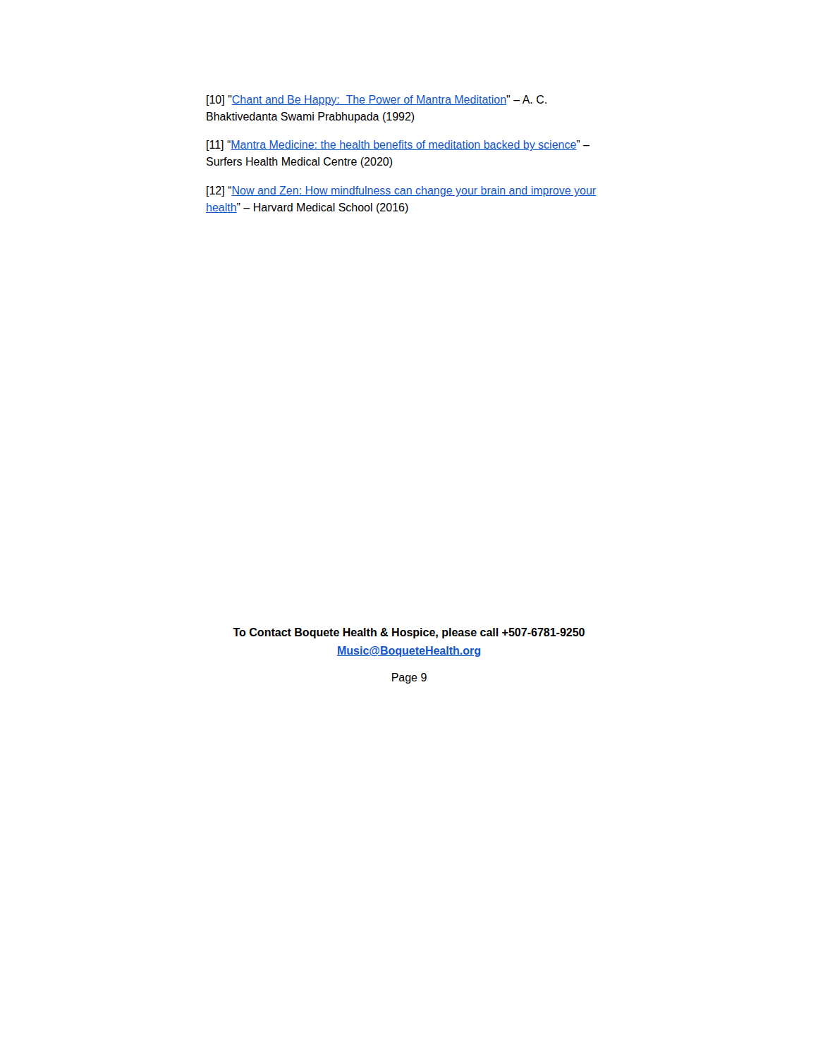[10] "Chant and Be Happy: The Power of Mantra Meditation" – A. C. Bhaktivedanta Swami Prabhupada (1992)
[11] “Mantra Medicine: the health benefits of meditation backed by science” – Surfers Health Medical Centre (2020)
[12] “Now and Zen: How mindfulness can change your brain and improve your health” – Harvard Medical School (2016)
To Contact Boquete Health & Hospice, please call +507-6781-9250
Music@BoqueteHealth.org
Page 9